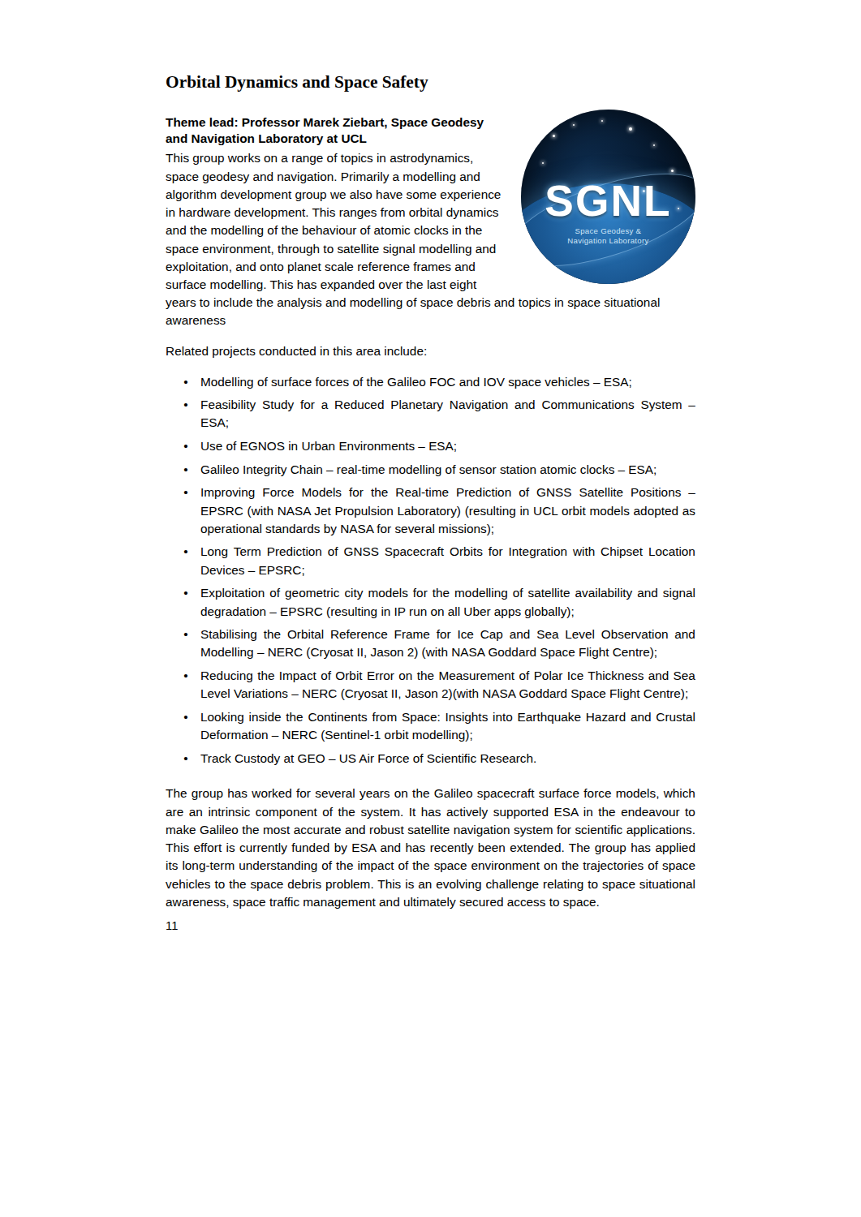Orbital Dynamics and Space Safety
SGNL
Space Geodesy &
Navigation Laboratory
Theme lead: Professor Marek Ziebart, Space Geodesy and Navigation Laboratory at UCL
This group works on a range of topics in astrodynamics, space geodesy and navigation. Primarily a modelling and algorithm development group we also have some experience in hardware development. This ranges from orbital dynamics and the modelling of the behaviour of atomic clocks in the space environment, through to satellite signal modelling and exploitation, and onto planet scale reference frames and surface modelling. This has expanded over the last eight years to include the analysis and modelling of space debris and topics in space situational awareness
Related projects conducted in this area include:
Modelling of surface forces of the Galileo FOC and IOV space vehicles – ESA;
Feasibility Study for a Reduced Planetary Navigation and Communications System – ESA;
Use of EGNOS in Urban Environments – ESA;
Galileo Integrity Chain – real-time modelling of sensor station atomic clocks – ESA;
Improving Force Models for the Real-time Prediction of GNSS Satellite Positions – EPSRC (with NASA Jet Propulsion Laboratory) (resulting in UCL orbit models adopted as operational standards by NASA for several missions);
Long Term Prediction of GNSS Spacecraft Orbits for Integration with Chipset Location Devices – EPSRC;
Exploitation of geometric city models for the modelling of satellite availability and signal degradation – EPSRC (resulting in IP run on all Uber apps globally);
Stabilising the Orbital Reference Frame for Ice Cap and Sea Level Observation and Modelling – NERC (Cryosat II, Jason 2) (with NASA Goddard Space Flight Centre);
Reducing the Impact of Orbit Error on the Measurement of Polar Ice Thickness and Sea Level Variations – NERC (Cryosat II, Jason 2)(with NASA Goddard Space Flight Centre);
Looking inside the Continents from Space: Insights into Earthquake Hazard and Crustal Deformation – NERC (Sentinel-1 orbit modelling);
Track Custody at GEO – US Air Force of Scientific Research.
The group has worked for several years on the Galileo spacecraft surface force models, which are an intrinsic component of the system. It has actively supported ESA in the endeavour to make Galileo the most accurate and robust satellite navigation system for scientific applications. This effort is currently funded by ESA and has recently been extended. The group has applied its long-term understanding of the impact of the space environment on the trajectories of space vehicles to the space debris problem. This is an evolving challenge relating to space situational awareness, space traffic management and ultimately secured access to space.
11